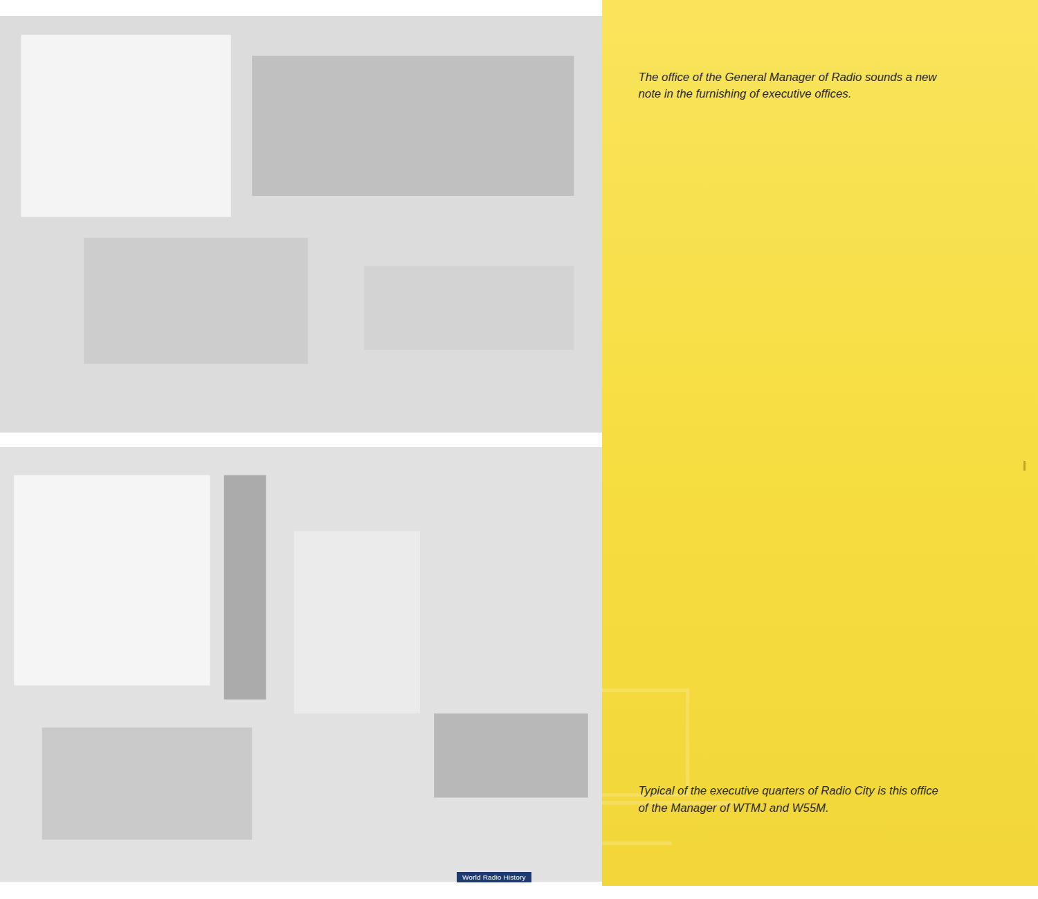The office of the General Manager of Radio sounds a new note in the furnishing of executive offices.
Typical of the executive quarters of Radio City is this office of the Manager of WTMJ and W55M.
World Radio History